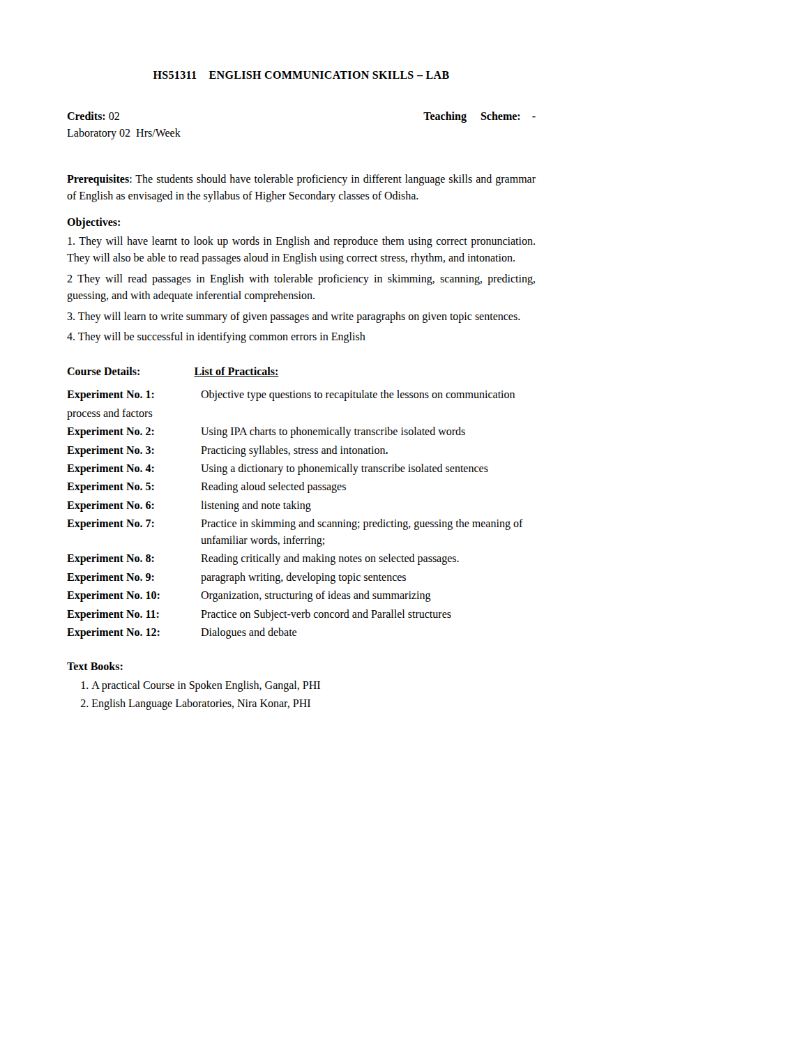HS51311 ENGLISH COMMUNICATION SKILLS – LAB
Credits: 02
Teaching Scheme: -
Laboratory 02 Hrs/Week
Prerequisites: The students should have tolerable proficiency in different language skills and grammar of English as envisaged in the syllabus of Higher Secondary classes of Odisha.
Objectives:
1. They will have learnt to look up words in English and reproduce them using correct pronunciation. They will also be able to read passages aloud in English using correct stress, rhythm, and intonation.
2 They will read passages in English with tolerable proficiency in skimming, scanning, predicting, guessing, and with adequate inferential comprehension.
3. They will learn to write summary of given passages and write paragraphs on given topic sentences.
4. They will be successful in identifying common errors in English
Course Details: List of Practicals:
| Experiment No. 1: | Objective type questions to recapitulate the lessons on communication |
| process and factors |
| Experiment No. 2: | Using IPA charts to phonemically transcribe isolated words |
| Experiment No. 3: | Practicing syllables, stress and intonation . |
| Experiment No. 4: | Using a dictionary to phonemically transcribe isolated sentences |
| Experiment No. 5: | Reading aloud selected passages |
| Experiment No. 6: | listening and note taking |
| Experiment No. 7: | Practice in skimming and scanning; predicting, guessing the meaning of unfamiliar words, inferring; |
| Experiment No. 8: | Reading critically and making notes on selected passages. |
| Experiment No. 9: | paragraph writing, developing topic sentences |
| Experiment No. 10: | Organization, structuring of ideas and summarizing |
| Experiment No. 11: | Practice on Subject-verb concord and Parallel structures |
| Experiment No. 12: | Dialogues and debate |
Text Books:
A practical Course in Spoken English, Gangal, PHI
English Language Laboratories, Nira Konar, PHI